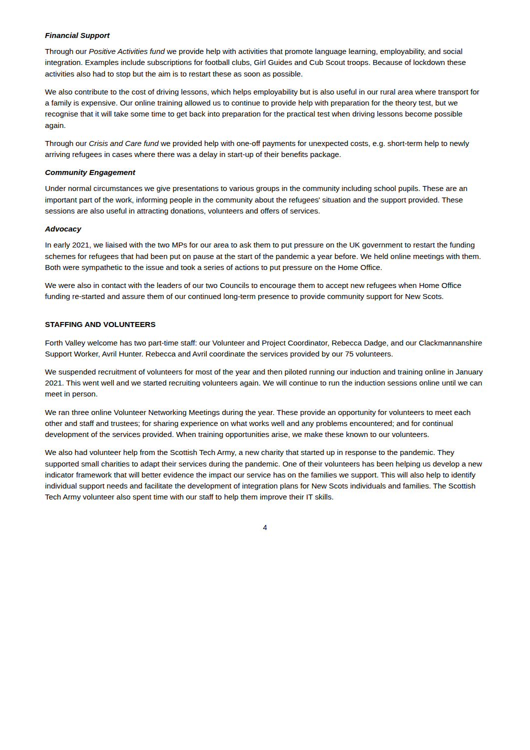Financial Support
Through our Positive Activities fund we provide help with activities that promote language learning, employability, and social integration. Examples include subscriptions for football clubs, Girl Guides and Cub Scout troops. Because of lockdown these activities also had to stop but the aim is to restart these as soon as possible.
We also contribute to the cost of driving lessons, which helps employability but is also useful in our rural area where transport for a family is expensive. Our online training allowed us to continue to provide help with preparation for the theory test, but we recognise that it will take some time to get back into preparation for the practical test when driving lessons become possible again.
Through our Crisis and Care fund we provided help with one-off payments for unexpected costs, e.g. short-term help to newly arriving refugees in cases where there was a delay in start-up of their benefits package.
Community Engagement
Under normal circumstances we give presentations to various groups in the community including school pupils. These are an important part of the work, informing people in the community about the refugees' situation and the support provided. These sessions are also useful in attracting donations, volunteers and offers of services.
Advocacy
In early 2021, we liaised with the two MPs for our area to ask them to put pressure on the UK government to restart the funding schemes for refugees that had been put on pause at the start of the pandemic a year before. We held online meetings with them. Both were sympathetic to the issue and took a series of actions to put pressure on the Home Office.
We were also in contact with the leaders of our two Councils to encourage them to accept new refugees when Home Office funding re-started and assure them of our continued long-term presence to provide community support for New Scots.
STAFFING AND VOLUNTEERS
Forth Valley welcome has two part-time staff: our Volunteer and Project Coordinator, Rebecca Dadge, and our Clackmannanshire Support Worker, Avril Hunter. Rebecca and Avril coordinate the services provided by our 75 volunteers.
We suspended recruitment of volunteers for most of the year and then piloted running our induction and training online in January 2021. This went well and we started recruiting volunteers again. We will continue to run the induction sessions online until we can meet in person.
We ran three online Volunteer Networking Meetings during the year. These provide an opportunity for volunteers to meet each other and staff and trustees; for sharing experience on what works well and any problems encountered; and for continual development of the services provided. When training opportunities arise, we make these known to our volunteers.
We also had volunteer help from the Scottish Tech Army, a new charity that started up in response to the pandemic. They supported small charities to adapt their services during the pandemic. One of their volunteers has been helping us develop a new indicator framework that will better evidence the impact our service has on the families we support. This will also help to identify individual support needs and facilitate the development of integration plans for New Scots individuals and families. The Scottish Tech Army volunteer also spent time with our staff to help them improve their IT skills.
4